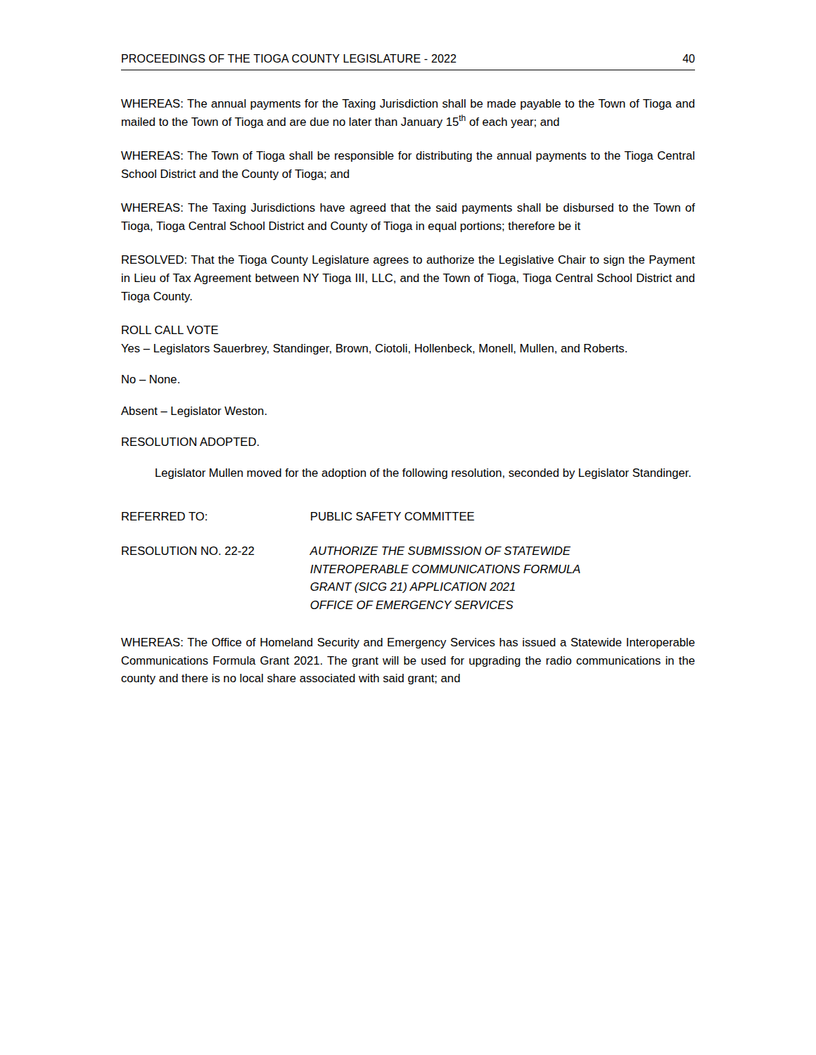PROCEEDINGS OF THE TIOGA COUNTY LEGISLATURE - 2022 40
WHEREAS: The annual payments for the Taxing Jurisdiction shall be made payable to the Town of Tioga and mailed to the Town of Tioga and are due no later than January 15th of each year; and
WHEREAS: The Town of Tioga shall be responsible for distributing the annual payments to the Tioga Central School District and the County of Tioga; and
WHEREAS: The Taxing Jurisdictions have agreed that the said payments shall be disbursed to the Town of Tioga, Tioga Central School District and County of Tioga in equal portions; therefore be it
RESOLVED: That the Tioga County Legislature agrees to authorize the Legislative Chair to sign the Payment in Lieu of Tax Agreement between NY Tioga III, LLC, and the Town of Tioga, Tioga Central School District and Tioga County.
ROLL CALL VOTE
Yes – Legislators Sauerbrey, Standinger, Brown, Ciotoli, Hollenbeck, Monell, Mullen, and Roberts.
No – None.
Absent – Legislator Weston.
RESOLUTION ADOPTED.
Legislator Mullen moved for the adoption of the following resolution, seconded by Legislator Standinger.
REFERRED TO:
PUBLIC SAFETY COMMITTEE
RESOLUTION NO. 22-22
AUTHORIZE THE SUBMISSION OF STATEWIDE INTEROPERABLE COMMUNICATIONS FORMULA GRANT (SICG 21) APPLICATION 2021 OFFICE OF EMERGENCY SERVICES
WHEREAS: The Office of Homeland Security and Emergency Services has issued a Statewide Interoperable Communications Formula Grant 2021. The grant will be used for upgrading the radio communications in the county and there is no local share associated with said grant; and